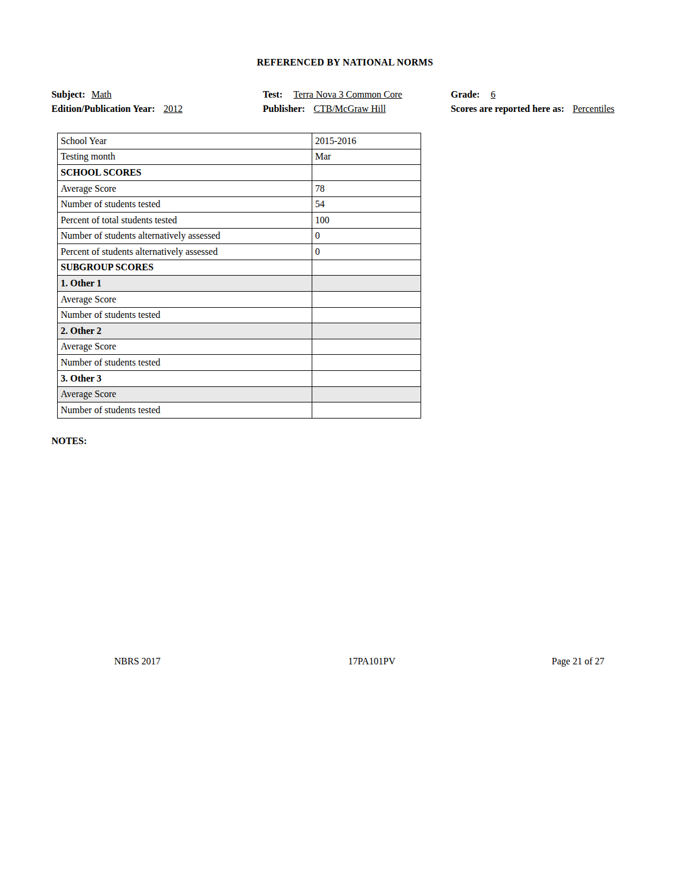REFERENCED BY NATIONAL NORMS
| Subject: Math | Test: Terra Nova 3 Common Core | Grade: 6 |
| Edition/Publication Year: 2012 | Publisher: CTB/McGraw Hill | Scores are reported here as: Percentiles |
| School Year | 2015-2016 |
| Testing month | Mar |
| SCHOOL SCORES | |
| Average Score | 78 |
| Number of students tested | 54 |
| Percent of total students tested | 100 |
| Number of students alternatively assessed | 0 |
| Percent of students alternatively assessed | 0 |
| SUBGROUP SCORES | |
| 1. Other 1 | |
| Average Score | |
| Number of students tested | |
| 2. Other 2 | |
| Average Score | |
| Number of students tested | |
| 3. Other 3 | |
| Average Score | |
| Number of students tested | |
NOTES:
| NBRS 2017 | 17PA101PV | Page 21 of 27 |